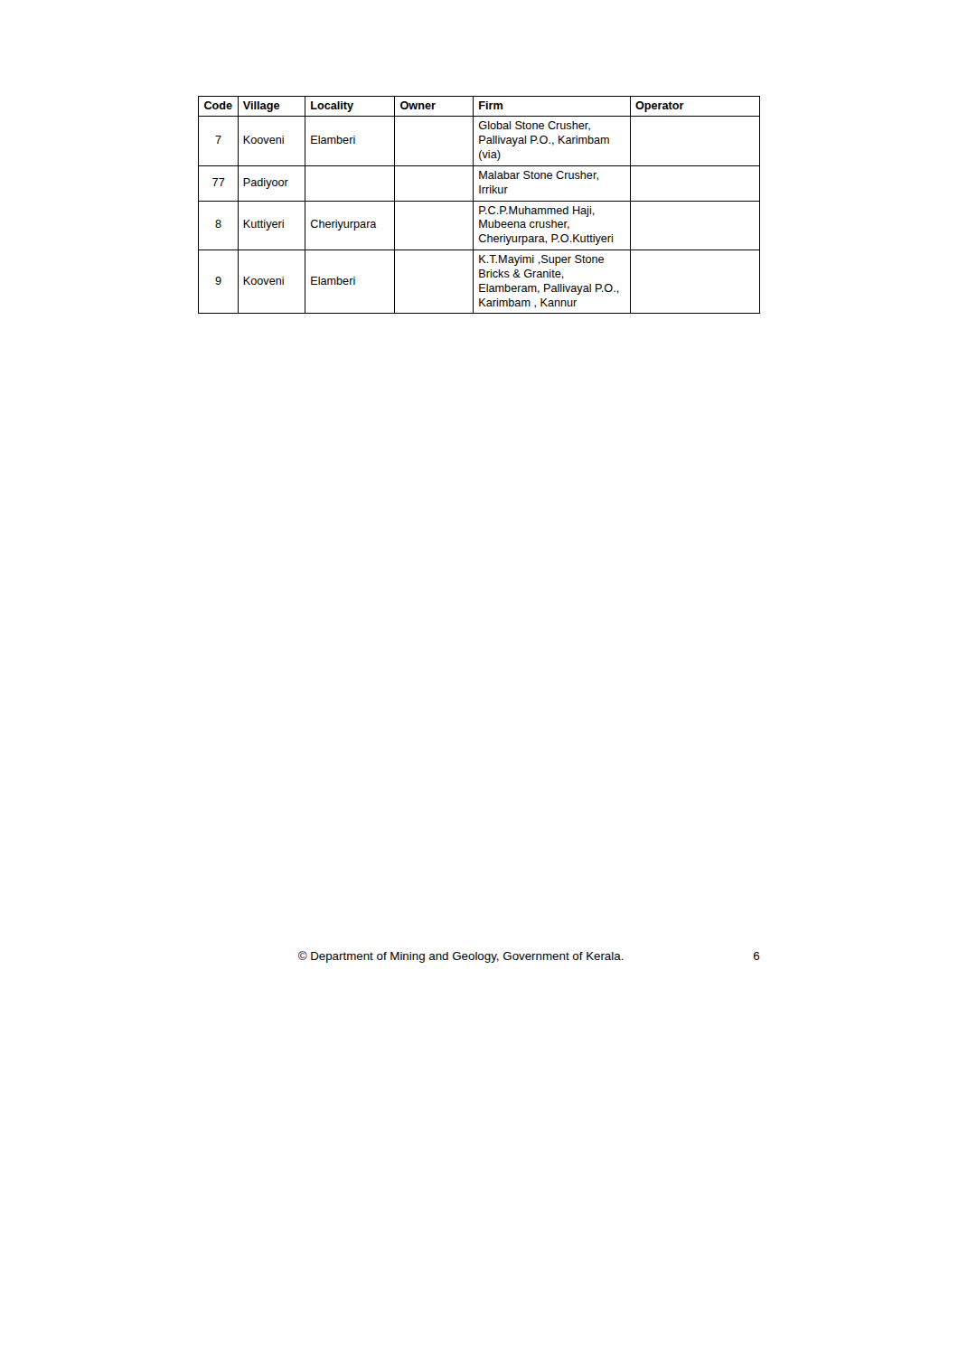| Code | Village | Locality | Owner | Firm | Operator |
| --- | --- | --- | --- | --- | --- |
| 7 | Kooveni | Elamberi | | Global Stone Crusher, Pallivayal P.O., Karimbam (via) | |
| 77 | Padiyoor | | | Malabar Stone Crusher, Irrikur | |
| 8 | Kuttiyeri | Cheriyurpara | | P.C.P.Muhammed Haji, Mubeena crusher, Cheriyurpara, P.O.Kuttiyeri | |
| 9 | Kooveni | Elamberi | | K.T.Mayimi ,Super Stone Bricks & Granite, Elamberam, Pallivayal P.O., Karimbam , Kannur | |
© Department of Mining and Geology, Government of Kerala.
6